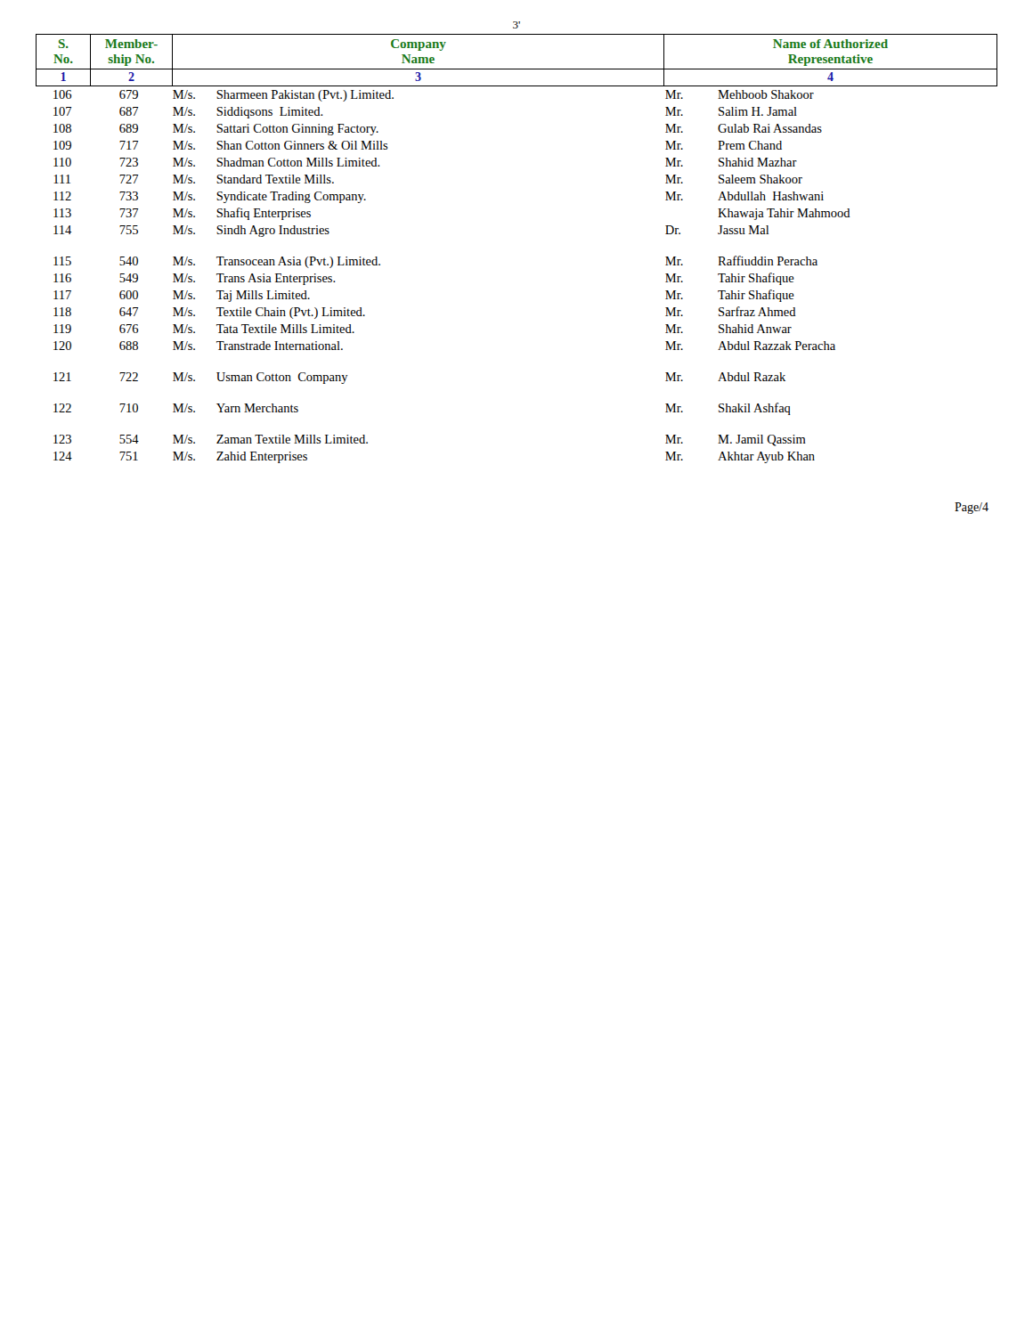3'
| S. No. | Member- ship No. | Company Name | Name of Authorized Representative |
| --- | --- | --- | --- |
| 1 | 2 | 3 | 4 |
| 106 | 679 | M/s. | Sharmeen Pakistan (Pvt.) Limited. | Mr. | Mehboob Shakoor |
| 107 | 687 | M/s. | Siddiqsons Limited. | Mr. | Salim H. Jamal |
| 108 | 689 | M/s. | Sattari Cotton Ginning Factory. | Mr. | Gulab Rai Assandas |
| 109 | 717 | M/s. | Shan Cotton Ginners & Oil Mills | Mr. | Prem Chand |
| 110 | 723 | M/s. | Shadman Cotton Mills Limited. | Mr. | Shahid Mazhar |
| 111 | 727 | M/s. | Standard Textile Mills. | Mr. | Saleem Shakoor |
| 112 | 733 | M/s. | Syndicate Trading Company. | Mr. | Abdullah Hashwani |
| 113 | 737 | M/s. | Shafiq Enterprises | | Khawaja Tahir Mahmood |
| 114 | 755 | M/s. | Sindh Agro Industries | Dr. | Jassu Mal |
| 115 | 540 | M/s. | Transocean Asia (Pvt.) Limited. | Mr. | Raffiuddin Peracha |
| 116 | 549 | M/s. | Trans Asia Enterprises. | Mr. | Tahir Shafique |
| 117 | 600 | M/s. | Taj Mills Limited. | Mr. | Tahir Shafique |
| 118 | 647 | M/s. | Textile Chain (Pvt.) Limited. | Mr. | Sarfraz Ahmed |
| 119 | 676 | M/s. | Tata Textile Mills Limited. | Mr. | Shahid Anwar |
| 120 | 688 | M/s. | Transtrade International. | Mr. | Abdul Razzak Peracha |
| 121 | 722 | M/s. | Usman Cotton Company | Mr. | Abdul Razak |
| 122 | 710 | M/s. | Yarn Merchants | Mr. | Shakil Ashfaq |
| 123 | 554 | M/s. | Zaman Textile Mills Limited. | Mr. | M. Jamil Qassim |
| 124 | 751 | M/s. | Zahid Enterprises | Mr. | Akhtar Ayub Khan |
Page/4